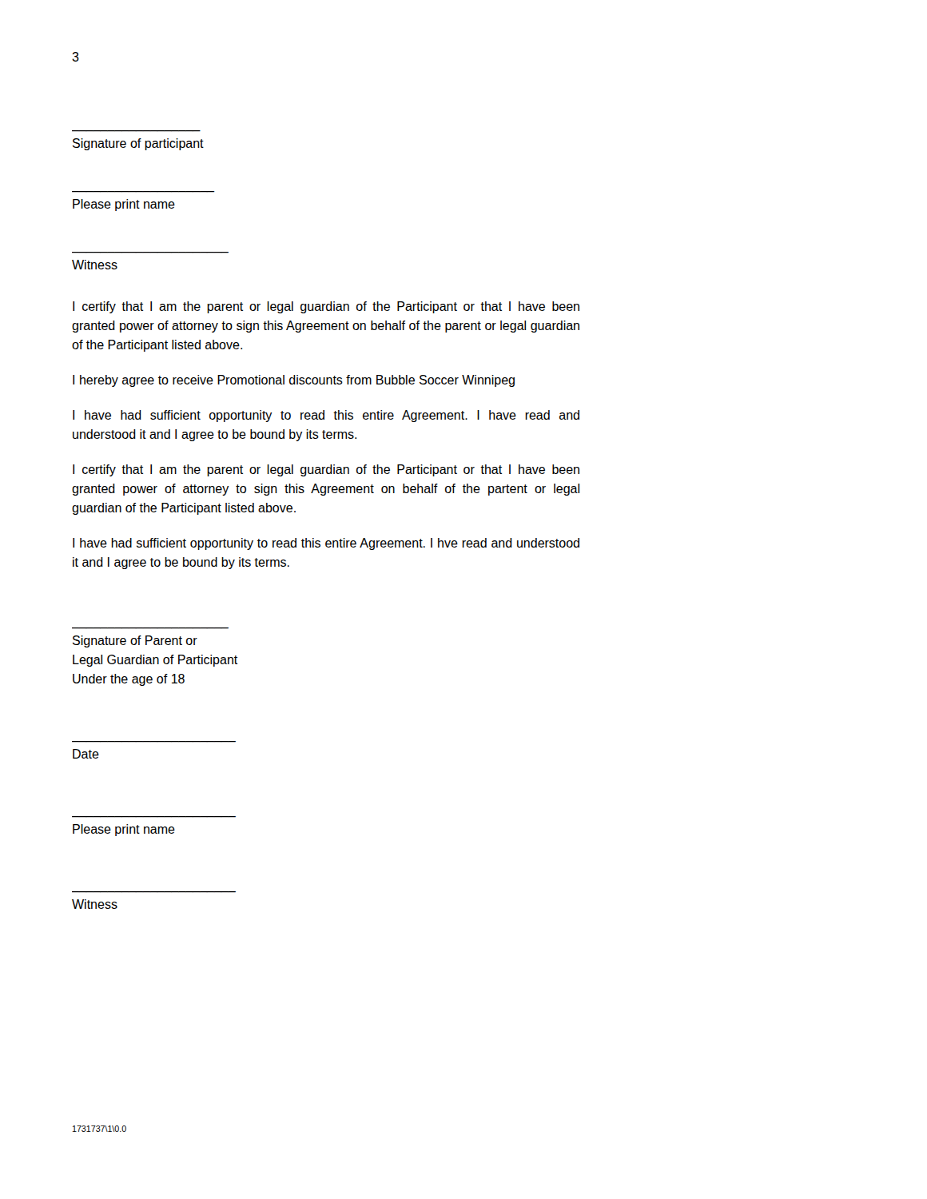3
__________________ Signature of participant
____________________ Please print name
______________________ Witness
I certify that I am the parent or legal guardian of the Participant or that I have been granted power of attorney to sign this Agreement on behalf of the parent or legal guardian of the Participant listed above.
I hereby agree to receive Promotional discounts from Bubble Soccer Winnipeg
I have had sufficient opportunity to read this entire Agreement. I have read and understood it and I agree to be bound by its terms.
I certify that I am the parent or legal guardian of the Participant or that I have been granted power of attorney to sign this Agreement on behalf of the partent or legal guardian of the Participant listed above.
I have had sufficient opportunity to read this entire Agreement. I hve read and understood it and I agree to be bound by its terms.
______________________ Signature of Parent or Legal Guardian of Participant Under the age of 18
_______________________ Date
_______________________ Please print name
_______________________ Witness
1731737\1\0.0